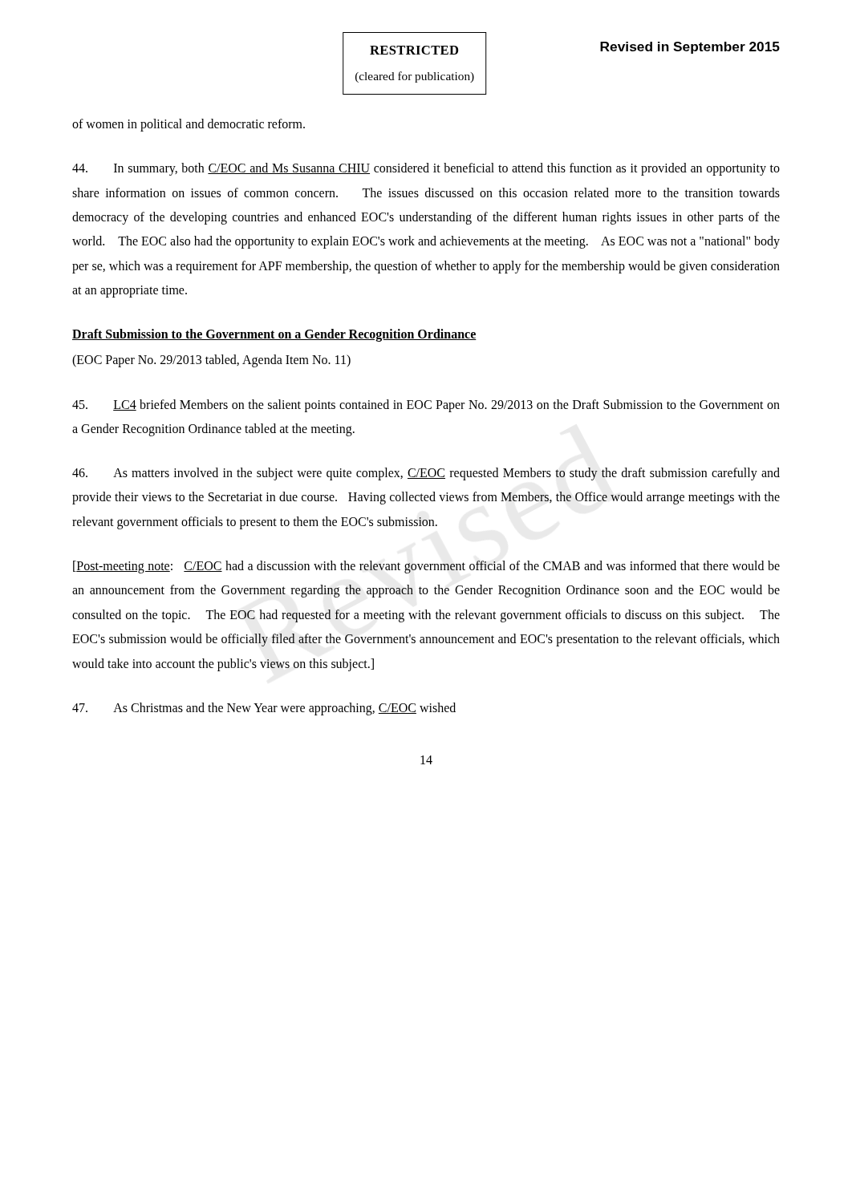Revised
RESTRICTED
(cleared for publication)
Revised in September 2015
of women in political and democratic reform.
44. In summary, both C/EOC and Ms Susanna CHIU considered it beneficial to attend this function as it provided an opportunity to share information on issues of common concern. The issues discussed on this occasion related more to the transition towards democracy of the developing countries and enhanced EOC's understanding of the different human rights issues in other parts of the world. The EOC also had the opportunity to explain EOC's work and achievements at the meeting. As EOC was not a "national" body per se, which was a requirement for APF membership, the question of whether to apply for the membership would be given consideration at an appropriate time.
Draft Submission to the Government on a Gender Recognition Ordinance
(EOC Paper No. 29/2013 tabled, Agenda Item No. 11)
45. LC4 briefed Members on the salient points contained in EOC Paper No. 29/2013 on the Draft Submission to the Government on a Gender Recognition Ordinance tabled at the meeting.
46. As matters involved in the subject were quite complex, C/EOC requested Members to study the draft submission carefully and provide their views to the Secretariat in due course. Having collected views from Members, the Office would arrange meetings with the relevant government officials to present to them the EOC's submission.
[Post-meeting note: C/EOC had a discussion with the relevant government official of the CMAB and was informed that there would be an announcement from the Government regarding the approach to the Gender Recognition Ordinance soon and the EOC would be consulted on the topic. The EOC had requested for a meeting with the relevant government officials to discuss on this subject. The EOC's submission would be officially filed after the Government's announcement and EOC's presentation to the relevant officials, which would take into account the public's views on this subject.]
47. As Christmas and the New Year were approaching, C/EOC wished
14